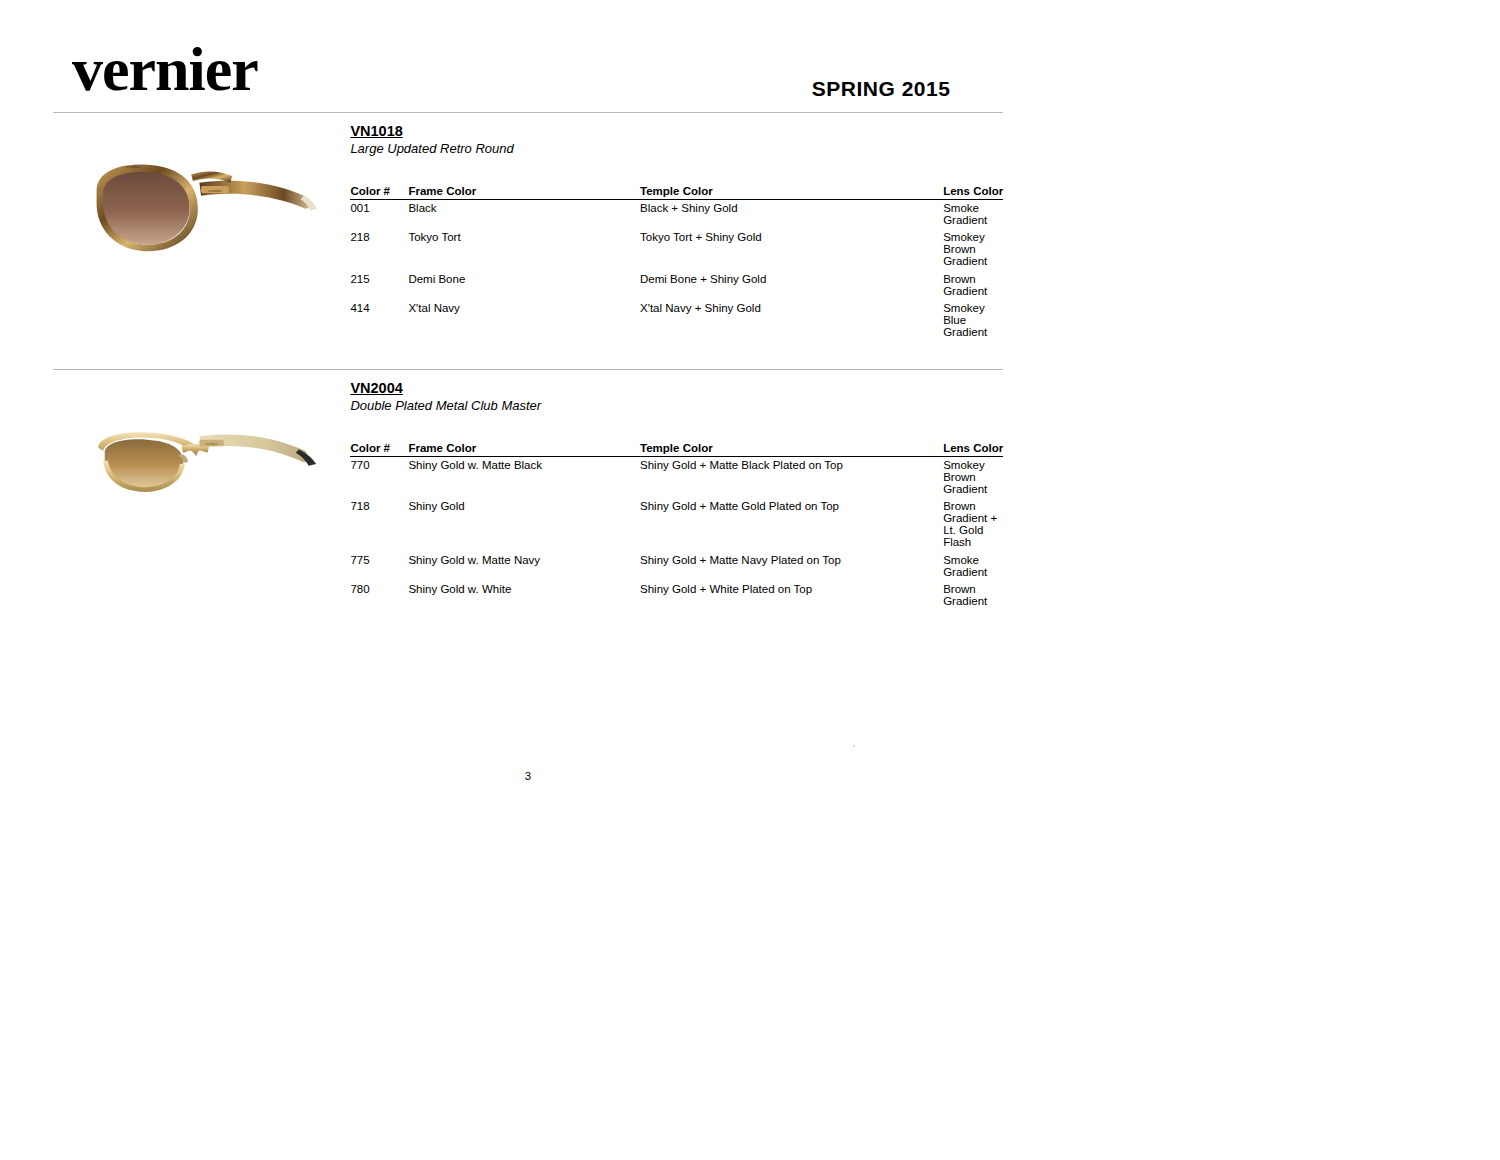vernier
SPRING 2015
vernier vernier
VN1018
Large Updated Retro Round
| Color # | Frame Color | Temple Color | Lens Color |
| --- | --- | --- | --- |
| 001 | Black | Black + Shiny Gold | Smoke Gradient |
| 218 | Tokyo Tort | Tokyo Tort + Shiny Gold | Smokey Brown Gradient |
| 215 | Demi Bone | Demi Bone + Shiny Gold | Brown Gradient |
| 414 | X'tal Navy | X'tal Navy + Shiny Gold | Smokey Blue Gradient |
vernier
VN2004
Double Plated Metal Club Master
| Color # | Frame Color | Temple Color | Lens Color |
| --- | --- | --- | --- |
| 770 | Shiny Gold w. Matte Black | Shiny Gold + Matte Black Plated on Top | Smokey Brown Gradient |
| 718 | Shiny Gold | Shiny Gold + Matte Gold Plated on Top | Brown Gradient + Lt. Gold Flash |
| 775 | Shiny Gold w. Matte Navy | Shiny Gold + Matte Navy Plated on Top | Smoke Gradient |
| 780 | Shiny Gold w. White | Shiny Gold + White Plated on Top | Brown Gradient |
, 3